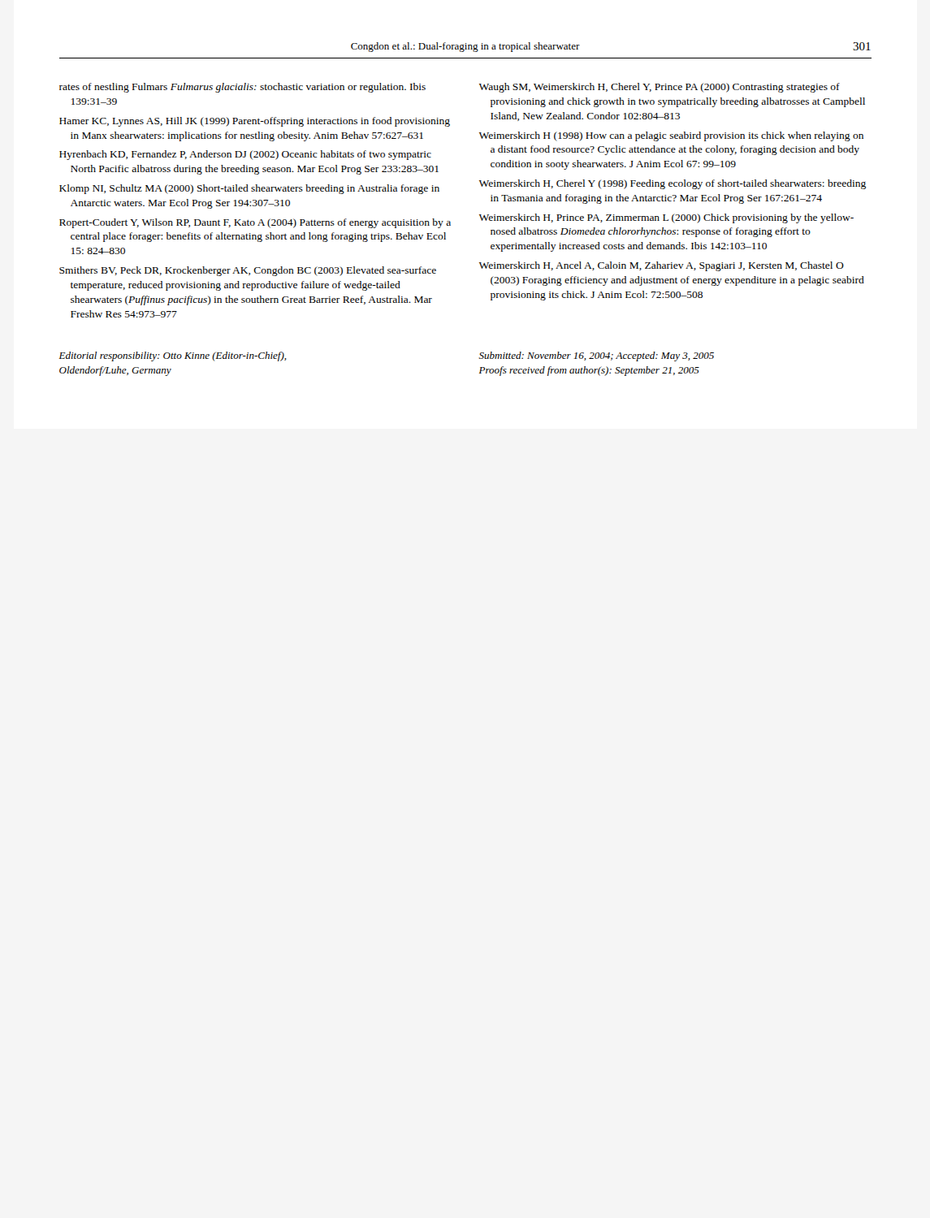Congdon et al.: Dual-foraging in a tropical shearwater 301
rates of nestling Fulmars Fulmarus glacialis: stochastic variation or regulation. Ibis 139:31–39
Hamer KC, Lynnes AS, Hill JK (1999) Parent-offspring interactions in food provisioning in Manx shearwaters: implications for nestling obesity. Anim Behav 57:627–631
Hyrenbach KD, Fernandez P, Anderson DJ (2002) Oceanic habitats of two sympatric North Pacific albatross during the breeding season. Mar Ecol Prog Ser 233:283–301
Klomp NI, Schultz MA (2000) Short-tailed shearwaters breeding in Australia forage in Antarctic waters. Mar Ecol Prog Ser 194:307–310
Ropert-Coudert Y, Wilson RP, Daunt F, Kato A (2004) Patterns of energy acquisition by a central place forager: benefits of alternating short and long foraging trips. Behav Ecol 15: 824–830
Smithers BV, Peck DR, Krockenberger AK, Congdon BC (2003) Elevated sea-surface temperature, reduced provisioning and reproductive failure of wedge-tailed shearwaters (Puffinus pacificus) in the southern Great Barrier Reef, Australia. Mar Freshw Res 54:973–977
Waugh SM, Weimerskirch H, Cherel Y, Prince PA (2000) Contrasting strategies of provisioning and chick growth in two sympatrically breeding albatrosses at Campbell Island, New Zealand. Condor 102:804–813
Weimerskirch H (1998) How can a pelagic seabird provision its chick when relaying on a distant food resource? Cyclic attendance at the colony, foraging decision and body condition in sooty shearwaters. J Anim Ecol 67: 99–109
Weimerskirch H, Cherel Y (1998) Feeding ecology of short-tailed shearwaters: breeding in Tasmania and foraging in the Antarctic? Mar Ecol Prog Ser 167:261–274
Weimerskirch H, Prince PA, Zimmerman L (2000) Chick provisioning by the yellow-nosed albatross Diomedea chlororhynchos: response of foraging effort to experimentally increased costs and demands. Ibis 142:103–110
Weimerskirch H, Ancel A, Caloin M, Zahariev A, Spagiari J, Kersten M, Chastel O (2003) Foraging efficiency and adjustment of energy expenditure in a pelagic seabird provisioning its chick. J Anim Ecol: 72:500–508
Editorial responsibility: Otto Kinne (Editor-in-Chief),
Oldendorf/Luhe, Germany
Submitted: November 16, 2004; Accepted: May 3, 2005
Proofs received from author(s): September 21, 2005